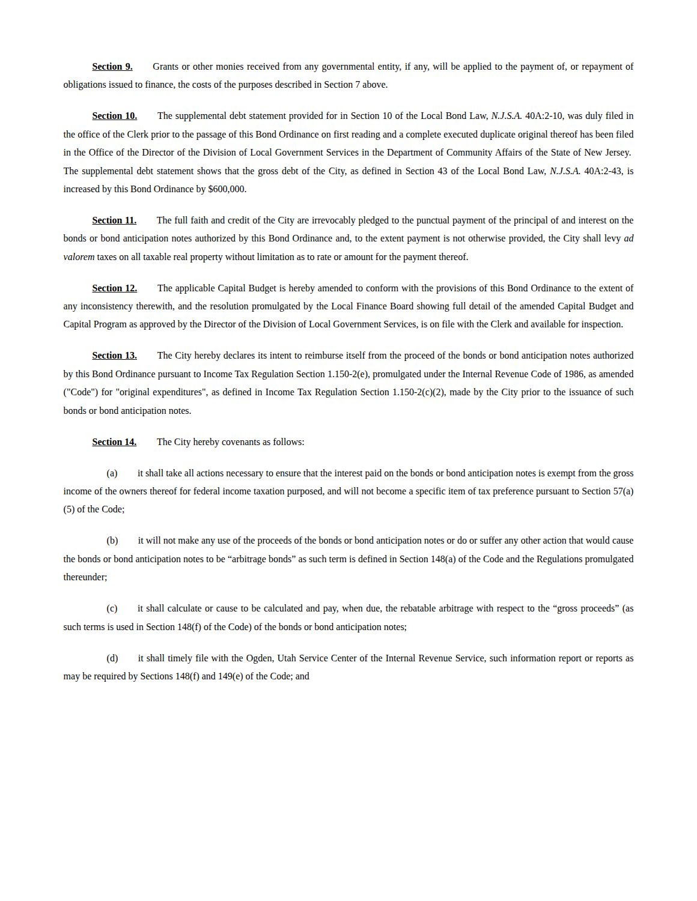Section 9. Grants or other monies received from any governmental entity, if any, will be applied to the payment of, or repayment of obligations issued to finance, the costs of the purposes described in Section 7 above.
Section 10. The supplemental debt statement provided for in Section 10 of the Local Bond Law, N.J.S.A. 40A:2-10, was duly filed in the office of the Clerk prior to the passage of this Bond Ordinance on first reading and a complete executed duplicate original thereof has been filed in the Office of the Director of the Division of Local Government Services in the Department of Community Affairs of the State of New Jersey. The supplemental debt statement shows that the gross debt of the City, as defined in Section 43 of the Local Bond Law, N.J.S.A. 40A:2-43, is increased by this Bond Ordinance by $600,000.
Section 11. The full faith and credit of the City are irrevocably pledged to the punctual payment of the principal of and interest on the bonds or bond anticipation notes authorized by this Bond Ordinance and, to the extent payment is not otherwise provided, the City shall levy ad valorem taxes on all taxable real property without limitation as to rate or amount for the payment thereof.
Section 12. The applicable Capital Budget is hereby amended to conform with the provisions of this Bond Ordinance to the extent of any inconsistency therewith, and the resolution promulgated by the Local Finance Board showing full detail of the amended Capital Budget and Capital Program as approved by the Director of the Division of Local Government Services, is on file with the Clerk and available for inspection.
Section 13. The City hereby declares its intent to reimburse itself from the proceed of the bonds or bond anticipation notes authorized by this Bond Ordinance pursuant to Income Tax Regulation Section 1.150-2(e), promulgated under the Internal Revenue Code of 1986, as amended ("Code") for "original expenditures", as defined in Income Tax Regulation Section 1.150-2(c)(2), made by the City prior to the issuance of such bonds or bond anticipation notes.
Section 14. The City hereby covenants as follows:
(a) it shall take all actions necessary to ensure that the interest paid on the bonds or bond anticipation notes is exempt from the gross income of the owners thereof for federal income taxation purposed, and will not become a specific item of tax preference pursuant to Section 57(a)(5) of the Code;
(b) it will not make any use of the proceeds of the bonds or bond anticipation notes or do or suffer any other action that would cause the bonds or bond anticipation notes to be “arbitrage bonds” as such term is defined in Section 148(a) of the Code and the Regulations promulgated thereunder;
(c) it shall calculate or cause to be calculated and pay, when due, the rebatable arbitrage with respect to the “gross proceeds” (as such terms is used in Section 148(f) of the Code) of the bonds or bond anticipation notes;
(d) it shall timely file with the Ogden, Utah Service Center of the Internal Revenue Service, such information report or reports as may be required by Sections 148(f) and 149(e) of the Code; and